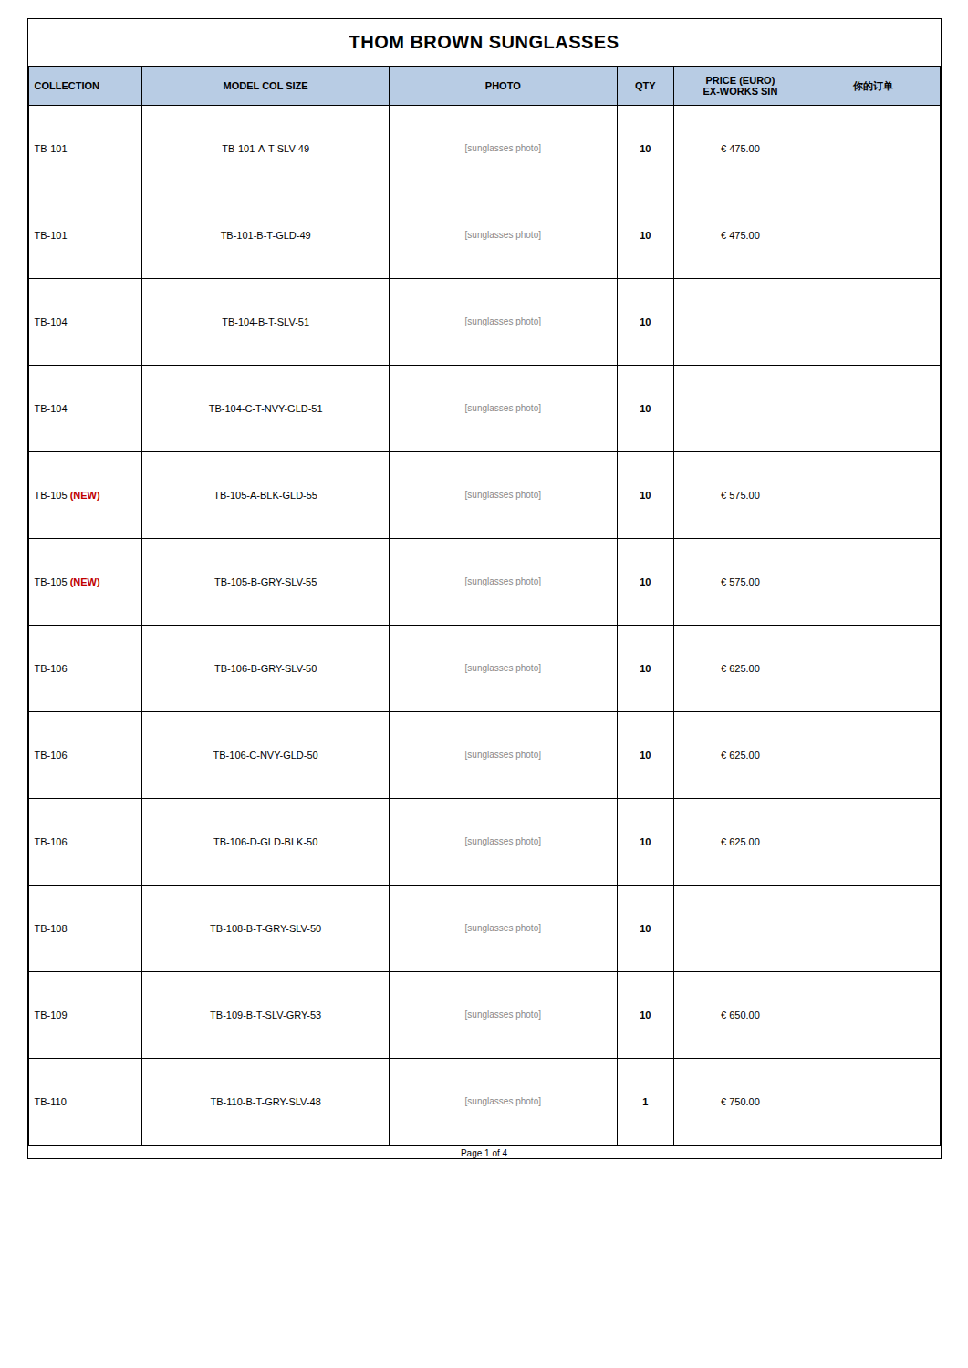THOM BROWN SUNGLASSES
| COLLECTION | MODEL COL SIZE | PHOTO | QTY | PRICE (EURO) EX-WORKS SIN | 你的订单 |
| --- | --- | --- | --- | --- | --- |
| TB-101 | TB-101-A-T-SLV-49 | [sunglasses photo] | 10 | € 475.00 | |
| TB-101 | TB-101-B-T-GLD-49 | [sunglasses photo] | 10 | € 475.00 | |
| TB-104 | TB-104-B-T-SLV-51 | [sunglasses photo] | 10 | | |
| TB-104 | TB-104-C-T-NVY-GLD-51 | [sunglasses photo] | 10 | | |
| TB-105 (NEW) | TB-105-A-BLK-GLD-55 | [sunglasses photo] | 10 | € 575.00 | |
| TB-105 (NEW) | TB-105-B-GRY-SLV-55 | [sunglasses photo] | 10 | € 575.00 | |
| TB-106 | TB-106-B-GRY-SLV-50 | [sunglasses photo] | 10 | € 625.00 | |
| TB-106 | TB-106-C-NVY-GLD-50 | [sunglasses photo] | 10 | € 625.00 | |
| TB-106 | TB-106-D-GLD-BLK-50 | [sunglasses photo] | 10 | € 625.00 | |
| TB-108 | TB-108-B-T-GRY-SLV-50 | [sunglasses photo] | 10 | | |
| TB-109 | TB-109-B-T-SLV-GRY-53 | [sunglasses photo] | 10 | € 650.00 | |
| TB-110 | TB-110-B-T-GRY-SLV-48 | [sunglasses photo] | 1 | € 750.00 | |
Page 1 of 4